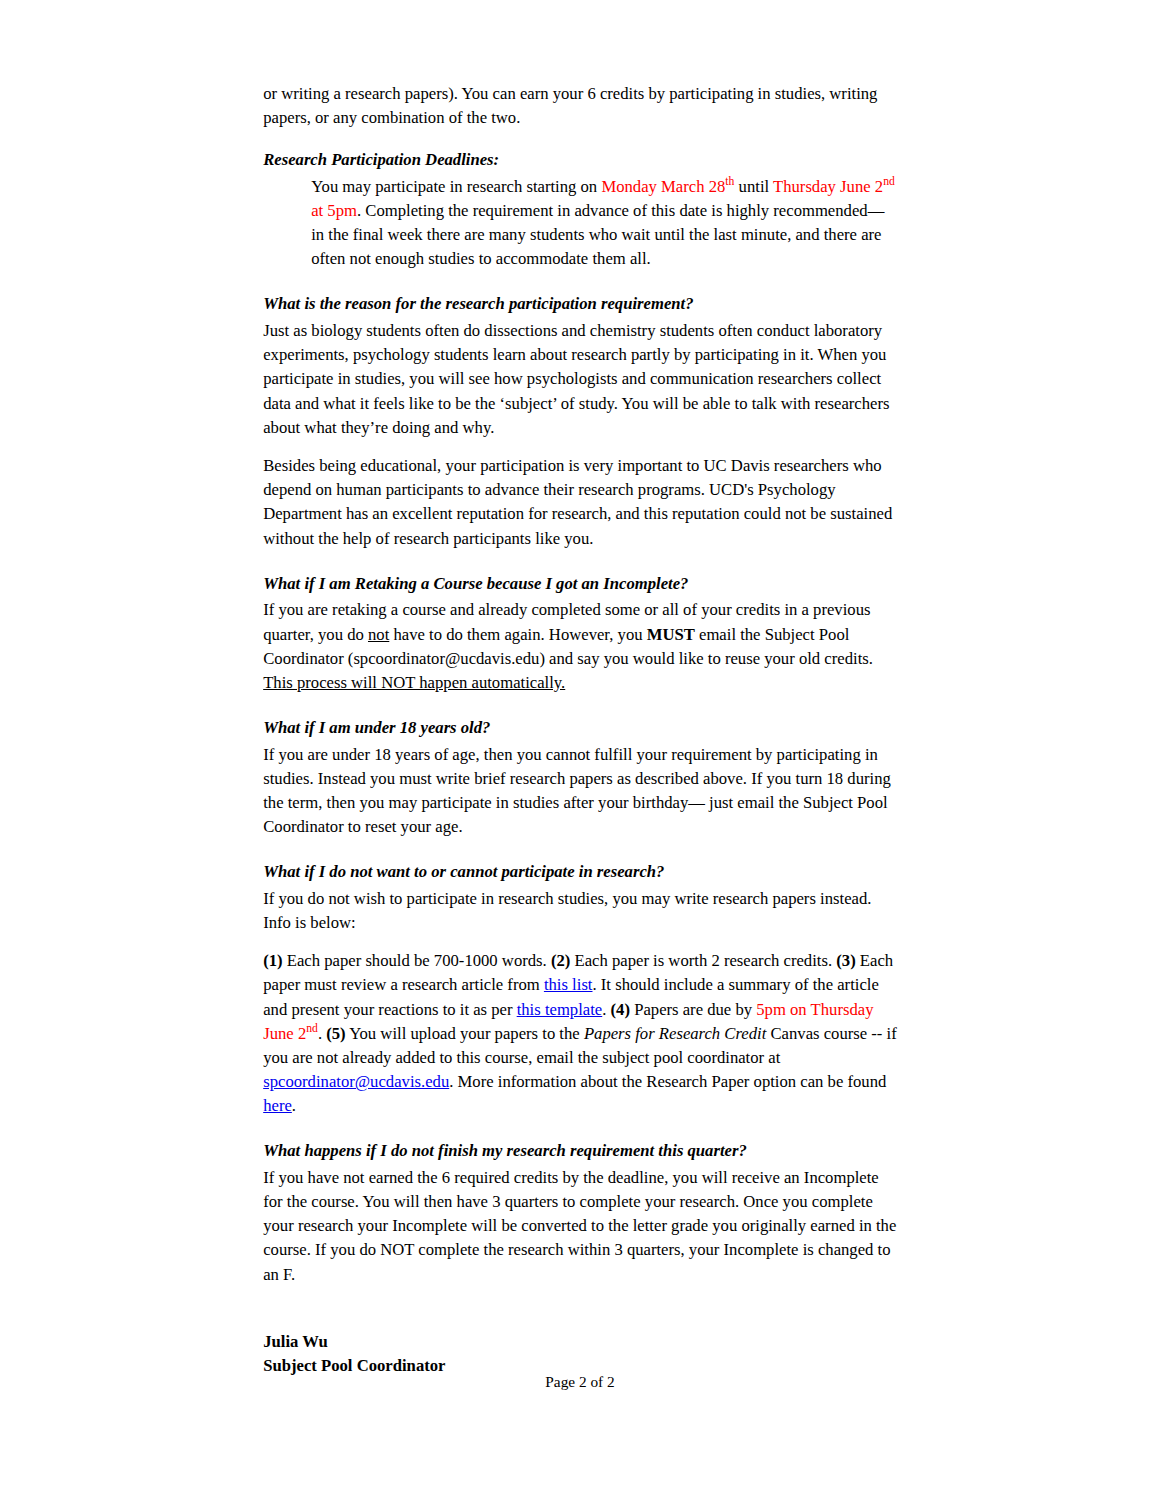or writing a research papers). You can earn your 6 credits by participating in studies, writing papers, or any combination of the two.
Research Participation Deadlines:
You may participate in research starting on Monday March 28th until Thursday June 2nd at 5pm. Completing the requirement in advance of this date is highly recommended—in the final week there are many students who wait until the last minute, and there are often not enough studies to accommodate them all.
What is the reason for the research participation requirement?
Just as biology students often do dissections and chemistry students often conduct laboratory experiments, psychology students learn about research partly by participating in it. When you participate in studies, you will see how psychologists and communication researchers collect data and what it feels like to be the ‘subject’ of study. You will be able to talk with researchers about what they’re doing and why.
Besides being educational, your participation is very important to UC Davis researchers who depend on human participants to advance their research programs. UCD's Psychology Department has an excellent reputation for research, and this reputation could not be sustained without the help of research participants like you.
What if I am Retaking a Course because I got an Incomplete?
If you are retaking a course and already completed some or all of your credits in a previous quarter, you do not have to do them again. However, you MUST email the Subject Pool Coordinator (spcoordinator@ucdavis.edu) and say you would like to reuse your old credits. This process will NOT happen automatically.
What if I am under 18 years old?
If you are under 18 years of age, then you cannot fulfill your requirement by participating in studies. Instead you must write brief research papers as described above. If you turn 18 during the term, then you may participate in studies after your birthday— just email the Subject Pool Coordinator to reset your age.
What if I do not want to or cannot participate in research?
If you do not wish to participate in research studies, you may write research papers instead. Info is below:
(1) Each paper should be 700-1000 words. (2) Each paper is worth 2 research credits. (3) Each paper must review a research article from this list. It should include a summary of the article and present your reactions to it as per this template. (4) Papers are due by 5pm on Thursday June 2nd. (5) You will upload your papers to the Papers for Research Credit Canvas course -- if you are not already added to this course, email the subject pool coordinator at spcoordinator@ucdavis.edu. More information about the Research Paper option can be found here.
What happens if I do not finish my research requirement this quarter?
If you have not earned the 6 required credits by the deadline, you will receive an Incomplete for the course. You will then have 3 quarters to complete your research. Once you complete your research your Incomplete will be converted to the letter grade you originally earned in the course. If you do NOT complete the research within 3 quarters, your Incomplete is changed to an F.
Julia Wu
Subject Pool Coordinator
Page 2 of 2